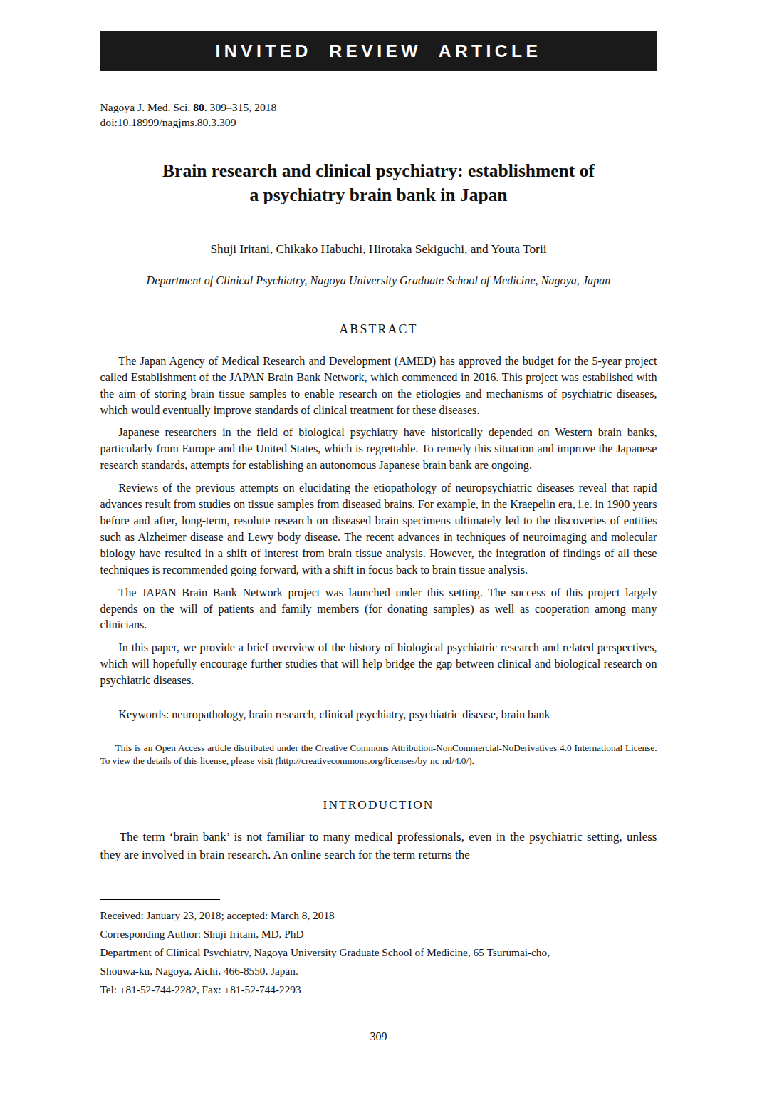INVITED REVIEW ARTICLE
Nagoya J. Med. Sci. 80. 309–315, 2018
doi:10.18999/nagjms.80.3.309
Brain research and clinical psychiatry: establishment of
a psychiatry brain bank in Japan
Shuji Iritani, Chikako Habuchi, Hirotaka Sekiguchi, and Youta Torii
Department of Clinical Psychiatry, Nagoya University Graduate School of Medicine, Nagoya, Japan
ABSTRACT
The Japan Agency of Medical Research and Development (AMED) has approved the budget for the 5-year project called Establishment of the JAPAN Brain Bank Network, which commenced in 2016. This project was established with the aim of storing brain tissue samples to enable research on the etiologies and mechanisms of psychiatric diseases, which would eventually improve standards of clinical treatment for these diseases.
Japanese researchers in the field of biological psychiatry have historically depended on Western brain banks, particularly from Europe and the United States, which is regrettable. To remedy this situation and improve the Japanese research standards, attempts for establishing an autonomous Japanese brain bank are ongoing.
Reviews of the previous attempts on elucidating the etiopathology of neuropsychiatric diseases reveal that rapid advances result from studies on tissue samples from diseased brains. For example, in the Kraepelin era, i.e. in 1900 years before and after, long-term, resolute research on diseased brain specimens ultimately led to the discoveries of entities such as Alzheimer disease and Lewy body disease. The recent advances in techniques of neuroimaging and molecular biology have resulted in a shift of interest from brain tissue analysis. However, the integration of findings of all these techniques is recommended going forward, with a shift in focus back to brain tissue analysis.
The JAPAN Brain Bank Network project was launched under this setting. The success of this project largely depends on the will of patients and family members (for donating samples) as well as cooperation among many clinicians.
In this paper, we provide a brief overview of the history of biological psychiatric research and related perspectives, which will hopefully encourage further studies that will help bridge the gap between clinical and biological research on psychiatric diseases.
Keywords: neuropathology, brain research, clinical psychiatry, psychiatric disease, brain bank
This is an Open Access article distributed under the Creative Commons Attribution-NonCommercial-NoDerivatives 4.0 International License. To view the details of this license, please visit (http://creativecommons.org/licenses/by-nc-nd/4.0/).
INTRODUCTION
The term ‘brain bank’ is not familiar to many medical professionals, even in the psychiatric setting, unless they are involved in brain research. An online search for the term returns the
Received: January 23, 2018; accepted: March 8, 2018
Corresponding Author: Shuji Iritani, MD, PhD
Department of Clinical Psychiatry, Nagoya University Graduate School of Medicine, 65 Tsurumai-cho,
Shouwa-ku, Nagoya, Aichi, 466-8550, Japan.
Tel: +81-52-744-2282, Fax: +81-52-744-2293
309